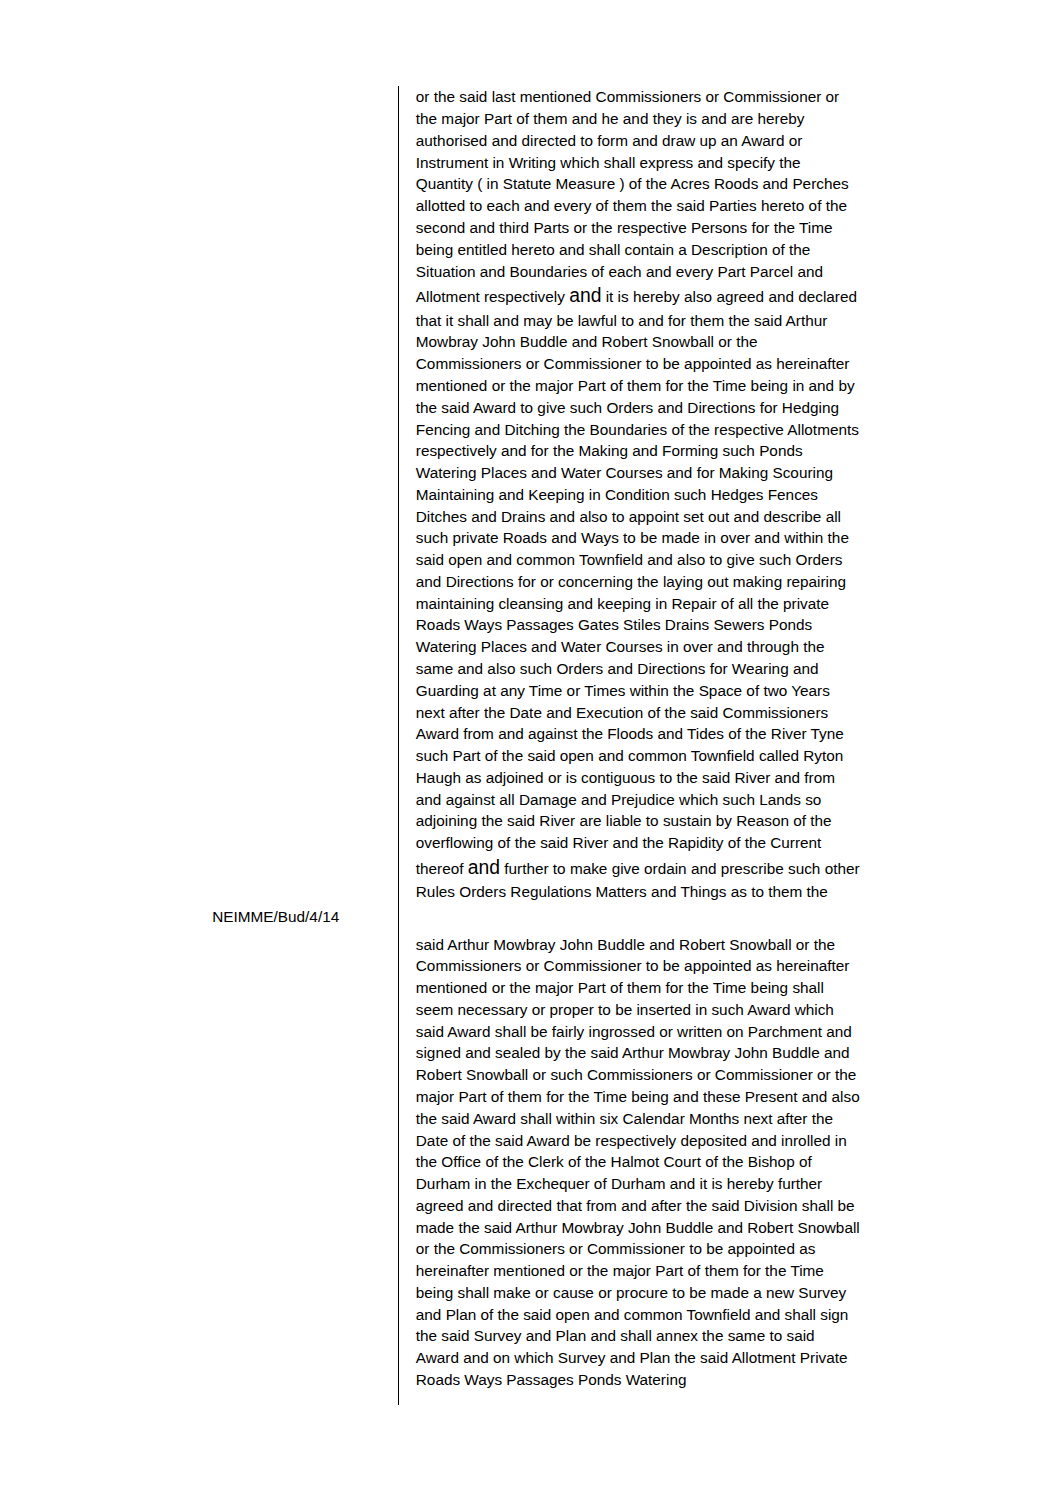NEIMME/Bud/4/14
or the said last mentioned Commissioners or Commissioner or the major Part of them and he and they is and are hereby authorised and directed to form and draw up an Award or Instrument in Writing which shall express and specify the Quantity ( in Statute Measure ) of the Acres Roods and Perches allotted to each and every of them the said Parties hereto of the second and third Parts or the respective Persons for the Time being entitled hereto and shall contain a Description of the Situation and Boundaries of each and every Part Parcel and Allotment respectively and it is hereby also agreed and declared that it shall and may be lawful to and for them the said Arthur Mowbray John Buddle and Robert Snowball or the Commissioners or Commissioner to be appointed as hereinafter mentioned or the major Part of them for the Time being in and by the said Award to give such Orders and Directions for Hedging Fencing and Ditching the Boundaries of the respective Allotments respectively and for the Making and Forming such Ponds Watering Places and Water Courses and for Making Scouring Maintaining and Keeping in Condition such Hedges Fences Ditches and Drains and also to appoint set out and describe all such private Roads and Ways to be made in over and within the said open and common Townfield and also to give such Orders and Directions for or concerning the laying out making repairing maintaining cleansing and keeping in Repair of all the private Roads Ways Passages Gates Stiles Drains Sewers Ponds Watering Places and Water Courses in over and through the same and also such Orders and Directions for Wearing and Guarding at any Time or Times within the Space of two Years next after the Date and Execution of the said Commissioners Award from and against the Floods and Tides of the River Tyne such Part of the said open and common Townfield called Ryton Haugh as adjoined or is contiguous to the said River and from and against all Damage and Prejudice which such Lands so adjoining the said River are liable to sustain by Reason of the overflowing of the said River and the Rapidity of the Current thereof and further to make give ordain and prescribe such other Rules Orders Regulations Matters and Things as to them the
said Arthur Mowbray John Buddle and Robert Snowball or the Commissioners or Commissioner to be appointed as hereinafter mentioned or the major Part of them for the Time being shall seem necessary or proper to be inserted in such Award which said Award shall be fairly ingrossed or written on Parchment and signed and sealed by the said Arthur Mowbray John Buddle and Robert Snowball or such Commissioners or Commissioner or the major Part of them for the Time being and these Present and also the said Award shall within six Calendar Months next after the Date of the said Award be respectively deposited and inrolled in the Office of the Clerk of the Halmot Court of the Bishop of Durham in the Exchequer of Durham and it is hereby further agreed and directed that from and after the said Division shall be made the said Arthur Mowbray John Buddle and Robert Snowball or the Commissioners or Commissioner to be appointed as hereinafter mentioned or the major Part of them for the Time being shall make or cause or procure to be made a new Survey and Plan of the said open and common Townfield and shall sign the said Survey and Plan and shall annex the same to said Award and on which Survey and Plan the said Allotment Private Roads Ways Passages Ponds Watering